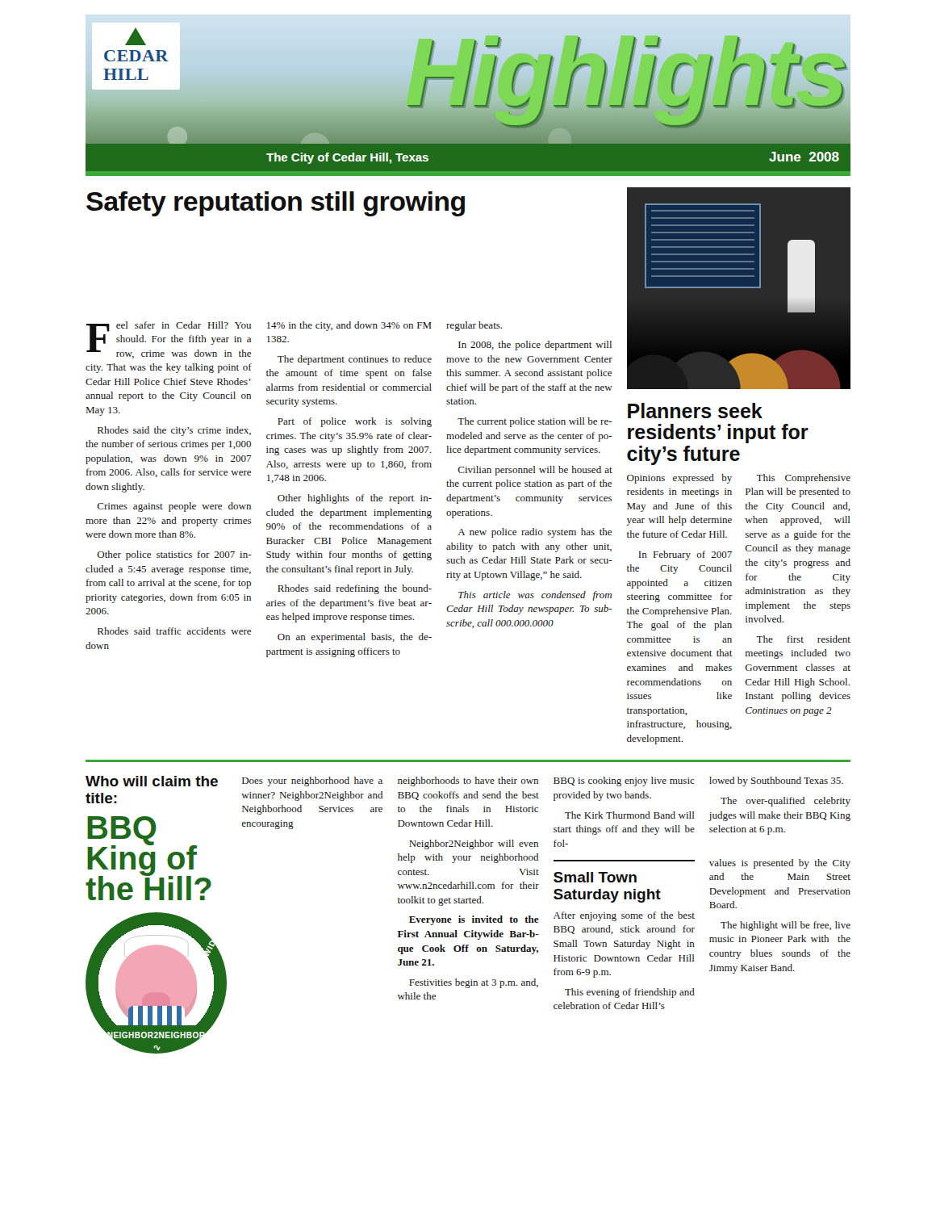CEDARHILL
Highlights
The City of Cedar Hill, Texas June 2008
Safety reputation still growing
Feel safer in Cedar Hill? You should. For the fifth year in a row, crime was down in the city. That was the key talking point of Cedar Hill Police Chief Steve Rhodes’ annual report to the City Council on May 13.
Rhodes said the city’s crime index, the number of serious crimes per 1,000 population, was down 9% in 2007 from 2006. Also, calls for service were down slightly.
Crimes against people were down more than 22% and property crimes were down more than 8%.
Other police statistics for 2007 included a 5:45 average response time, from call to arrival at the scene, for top priority categories, down from 6:05 in 2006.
Rhodes said traffic accidents were down
14% in the city, and down 34% on FM 1382.
The department continues to reduce the amount of time spent on false alarms from residential or commercial security systems.
Part of police work is solving crimes. The city’s 35.9% rate of clearing cases was up slightly from 2007. Also, arrests were up to 1,860, from 1,748 in 2006.
Other highlights of the report included the department implementing 90% of the recommendations of a Buracker CBI Police Management Study within four months of getting the consultant’s final report in July.
Rhodes said redefining the boundaries of the department’s five beat areas helped improve response times.
On an experimental basis, the department is assigning officers to
regular beats.
In 2008, the police department will move to the new Government Center this summer. A second assistant police chief will be part of the staff at the new station.
The current police station will be remodeled and serve as the center of police department community services.
Civilian personnel will be housed at the current police station as part of the department’s community services operations.
A new police radio system has the ability to patch with any other unit, such as Cedar Hill State Park or security at Uptown Village,” he said.
This article was condensed from Cedar Hill Today newspaper. To subscribe, call 000.000.0000
Planners seek residents’ input for city’s future
Opinions expressed by residents in meetings in May and June of this year will help determine the future of Cedar Hill.
In February of 2007 the City Council appointed a citizen steering committee for the Comprehensive Plan. The goal of the plan committee is an extensive document that examines and makes recommendations on issues like transportation, infrastructure, housing, development.
This Comprehensive Plan will be presented to the City Council and, when approved, will serve as a guide for the Council as they manage the city’s progress and for the City administration as they implement the steps involved.
The first resident meetings included two Government classes at Cedar Hill High School. Instant polling devices Continues on page 2
Who will claim the title:
BBQ King of the Hill?
2008 CEDAR HILL CITYWIDE NEIGHBORHOOD BBQ COOK-OFF
NEIGHBOR2NEIGHBOR
Does your neighborhood have a winner? Neighbor2Neighbor and Neighborhood Services are encouraging
neighborhoods to have their own BBQ cookoffs and send the best to the finals in Historic Downtown Cedar Hill.
Neighbor2Neighbor will even help with your neighborhood contest. Visit www.n2ncedarhill.com for their toolkit to get started.
Everyone is invited to the First Annual Citywide Bar-b-que Cook Off on Saturday, June 21.
Festivities begin at 3 p.m. and, while the
BBQ is cooking enjoy live music provided by two bands.
The Kirk Thurmond Band will start things off and they will be fol-
Small Town Saturday night
After enjoying some of the best BBQ around, stick around for Small Town Saturday Night in Historic Downtown Cedar Hill from 6-9 p.m.
This evening of friendship and celebration of Cedar Hill’s
lowed by Southbound Texas 35.
The over-qualified celebrity judges will make their BBQ King selection at 6 p.m.
values is presented by the City and the Main Street Development and Preservation Board.
The highlight will be free, live music in Pioneer Park with the country blues sounds of the Jimmy Kaiser Band.